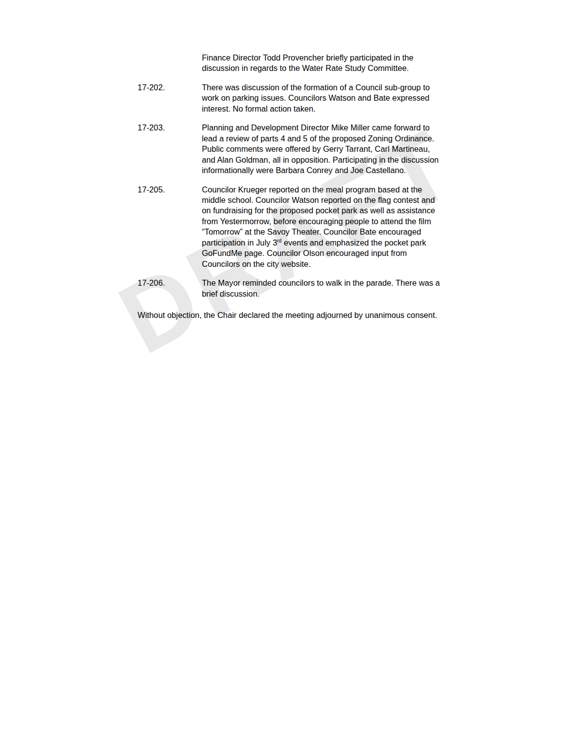DRAFT
Finance Director Todd Provencher briefly participated in the discussion in regards to the Water Rate Study Committee.
17-202.
There was discussion of the formation of a Council sub-group to work on parking issues. Councilors Watson and Bate expressed interest. No formal action taken.
17-203.
Planning and Development Director Mike Miller came forward to lead a review of parts 4 and 5 of the proposed Zoning Ordinance. Public comments were offered by Gerry Tarrant, Carl Martineau, and Alan Goldman, all in opposition. Participating in the discussion informationally were Barbara Conrey and Joe Castellano.
17-205.
Councilor Krueger reported on the meal program based at the middle school. Councilor Watson reported on the flag contest and on fundraising for the proposed pocket park as well as assistance from Yestermorrow, before encouraging people to attend the film “Tomorrow” at the Savoy Theater. Councilor Bate encouraged participation in July 3rd events and emphasized the pocket park GoFundMe page. Councilor Olson encouraged input from Councilors on the city website.
17-206.
The Mayor reminded councilors to walk in the parade. There was a brief discussion.
Without objection, the Chair declared the meeting adjourned by unanimous consent.